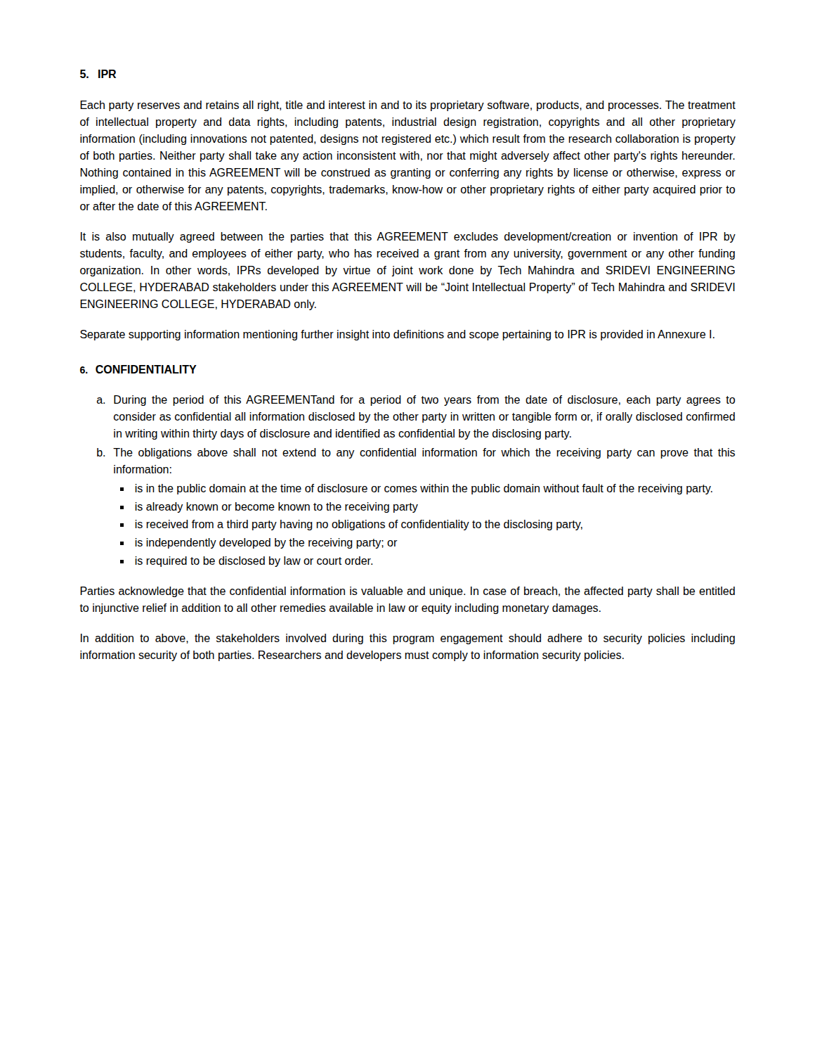5. IPR
Each party reserves and retains all right, title and interest in and to its proprietary software, products, and processes. The treatment of intellectual property and data rights, including patents, industrial design registration, copyrights and all other proprietary information (including innovations not patented, designs not registered etc.) which result from the research collaboration is property of both parties. Neither party shall take any action inconsistent with, nor that might adversely affect other party's rights hereunder. Nothing contained in this AGREEMENT will be construed as granting or conferring any rights by license or otherwise, express or implied, or otherwise for any patents, copyrights, trademarks, know-how or other proprietary rights of either party acquired prior to or after the date of this AGREEMENT.
It is also mutually agreed between the parties that this AGREEMENT excludes development/creation or invention of IPR by students, faculty, and employees of either party, who has received a grant from any university, government or any other funding organization. In other words, IPRs developed by virtue of joint work done by Tech Mahindra and SRIDEVI ENGINEERING COLLEGE, HYDERABAD stakeholders under this AGREEMENT will be “Joint Intellectual Property” of Tech Mahindra and SRIDEVI ENGINEERING COLLEGE, HYDERABAD only.
Separate supporting information mentioning further insight into definitions and scope pertaining to IPR is provided in Annexure I.
6. CONFIDENTIALITY
During the period of this AGREEMENTand for a period of two years from the date of disclosure, each party agrees to consider as confidential all information disclosed by the other party in written or tangible form or, if orally disclosed confirmed in writing within thirty days of disclosure and identified as confidential by the disclosing party.
The obligations above shall not extend to any confidential information for which the receiving party can prove that this information:
is in the public domain at the time of disclosure or comes within the public domain without fault of the receiving party.
is already known or become known to the receiving party
is received from a third party having no obligations of confidentiality to the disclosing party,
is independently developed by the receiving party; or
is required to be disclosed by law or court order.
Parties acknowledge that the confidential information is valuable and unique. In case of breach, the affected party shall be entitled to injunctive relief in addition to all other remedies available in law or equity including monetary damages.
In addition to above, the stakeholders involved during this program engagement should adhere to security policies including information security of both parties. Researchers and developers must comply to information security policies.